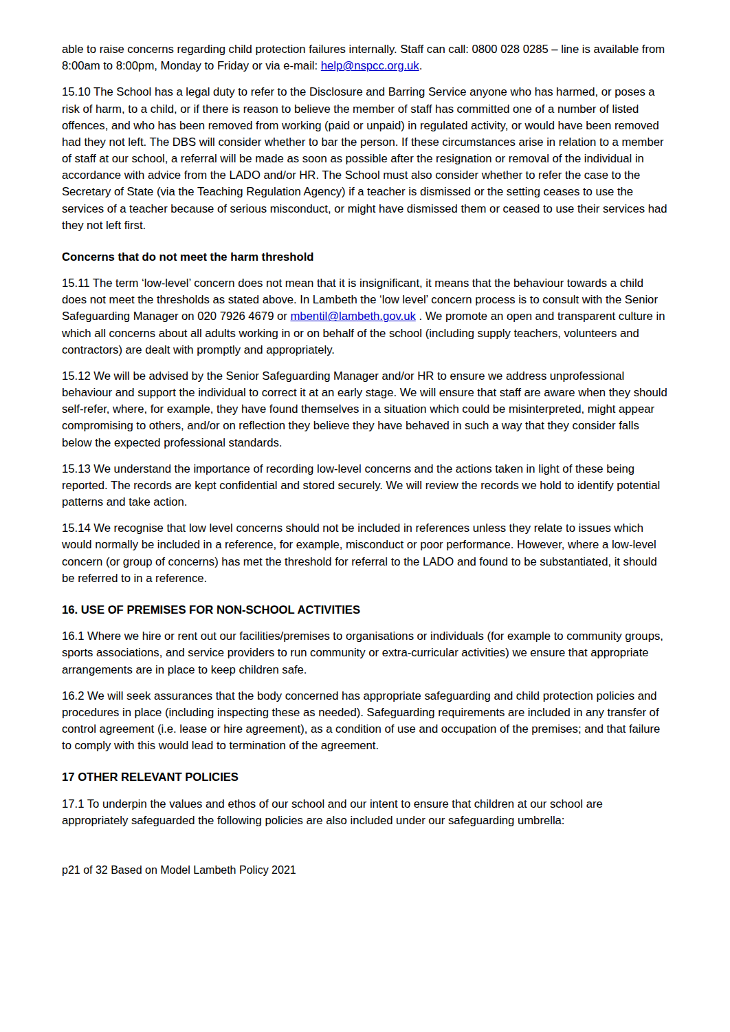able to raise concerns regarding child protection failures internally. Staff can call: 0800 028 0285 – line is available from 8:00am to 8:00pm, Monday to Friday or via e-mail: help@nspcc.org.uk.
15.10 The School has a legal duty to refer to the Disclosure and Barring Service anyone who has harmed, or poses a risk of harm, to a child, or if there is reason to believe the member of staff has committed one of a number of listed offences, and who has been removed from working (paid or unpaid) in regulated activity, or would have been removed had they not left. The DBS will consider whether to bar the person. If these circumstances arise in relation to a member of staff at our school, a referral will be made as soon as possible after the resignation or removal of the individual in accordance with advice from the LADO and/or HR. The School must also consider whether to refer the case to the Secretary of State (via the Teaching Regulation Agency) if a teacher is dismissed or the setting ceases to use the services of a teacher because of serious misconduct, or might have dismissed them or ceased to use their services had they not left first.
Concerns that do not meet the harm threshold
15.11 The term ‘low-level’ concern does not mean that it is insignificant, it means that the behaviour towards a child does not meet the thresholds as stated above. In Lambeth the ‘low level’ concern process is to consult with the Senior Safeguarding Manager on 020 7926 4679 or mbentil@lambeth.gov.uk . We promote an open and transparent culture in which all concerns about all adults working in or on behalf of the school (including supply teachers, volunteers and contractors) are dealt with promptly and appropriately.
15.12 We will be advised by the Senior Safeguarding Manager and/or HR to ensure we address unprofessional behaviour and support the individual to correct it at an early stage. We will ensure that staff are aware when they should self-refer, where, for example, they have found themselves in a situation which could be misinterpreted, might appear compromising to others, and/or on reflection they believe they have behaved in such a way that they consider falls below the expected professional standards.
15.13 We understand the importance of recording low-level concerns and the actions taken in light of these being reported. The records are kept confidential and stored securely. We will review the records we hold to identify potential patterns and take action.
15.14 We recognise that low level concerns should not be included in references unless they relate to issues which would normally be included in a reference, for example, misconduct or poor performance. However, where a low-level concern (or group of concerns) has met the threshold for referral to the LADO and found to be substantiated, it should be referred to in a reference.
16. USE OF PREMISES FOR NON-SCHOOL ACTIVITIES
16.1 Where we hire or rent out our facilities/premises to organisations or individuals (for example to community groups, sports associations, and service providers to run community or extra-curricular activities) we ensure that appropriate arrangements are in place to keep children safe.
16.2 We will seek assurances that the body concerned has appropriate safeguarding and child protection policies and procedures in place (including inspecting these as needed). Safeguarding requirements are included in any transfer of control agreement (i.e. lease or hire agreement), as a condition of use and occupation of the premises; and that failure to comply with this would lead to termination of the agreement.
17 OTHER RELEVANT POLICIES
17.1 To underpin the values and ethos of our school and our intent to ensure that children at our school are appropriately safeguarded the following policies are also included under our safeguarding umbrella:
p21 of 32 Based on Model Lambeth Policy 2021